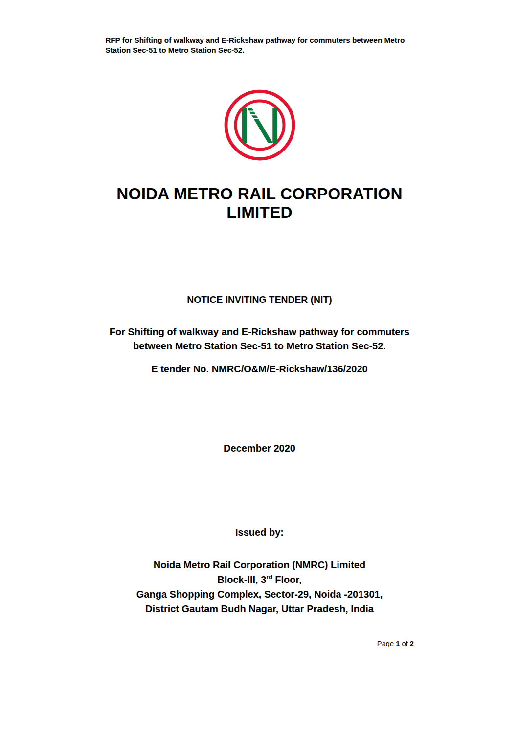RFP for Shifting of walkway and E-Rickshaw pathway for commuters between Metro Station Sec-51 to Metro Station Sec-52.
NOIDA METRO RAIL CORPORATION LIMITED
NOTICE INVITING TENDER (NIT)
For Shifting of walkway and E-Rickshaw pathway for commuters between Metro Station Sec-51 to Metro Station Sec-52.
E tender No. NMRC/O&M/E-Rickshaw/136/2020
December 2020
Issued by:
Noida Metro Rail Corporation (NMRC) Limited
Block-III, 3rd Floor,
Ganga Shopping Complex, Sector-29, Noida -201301,
District Gautam Budh Nagar, Uttar Pradesh, India
Page 1 of 2